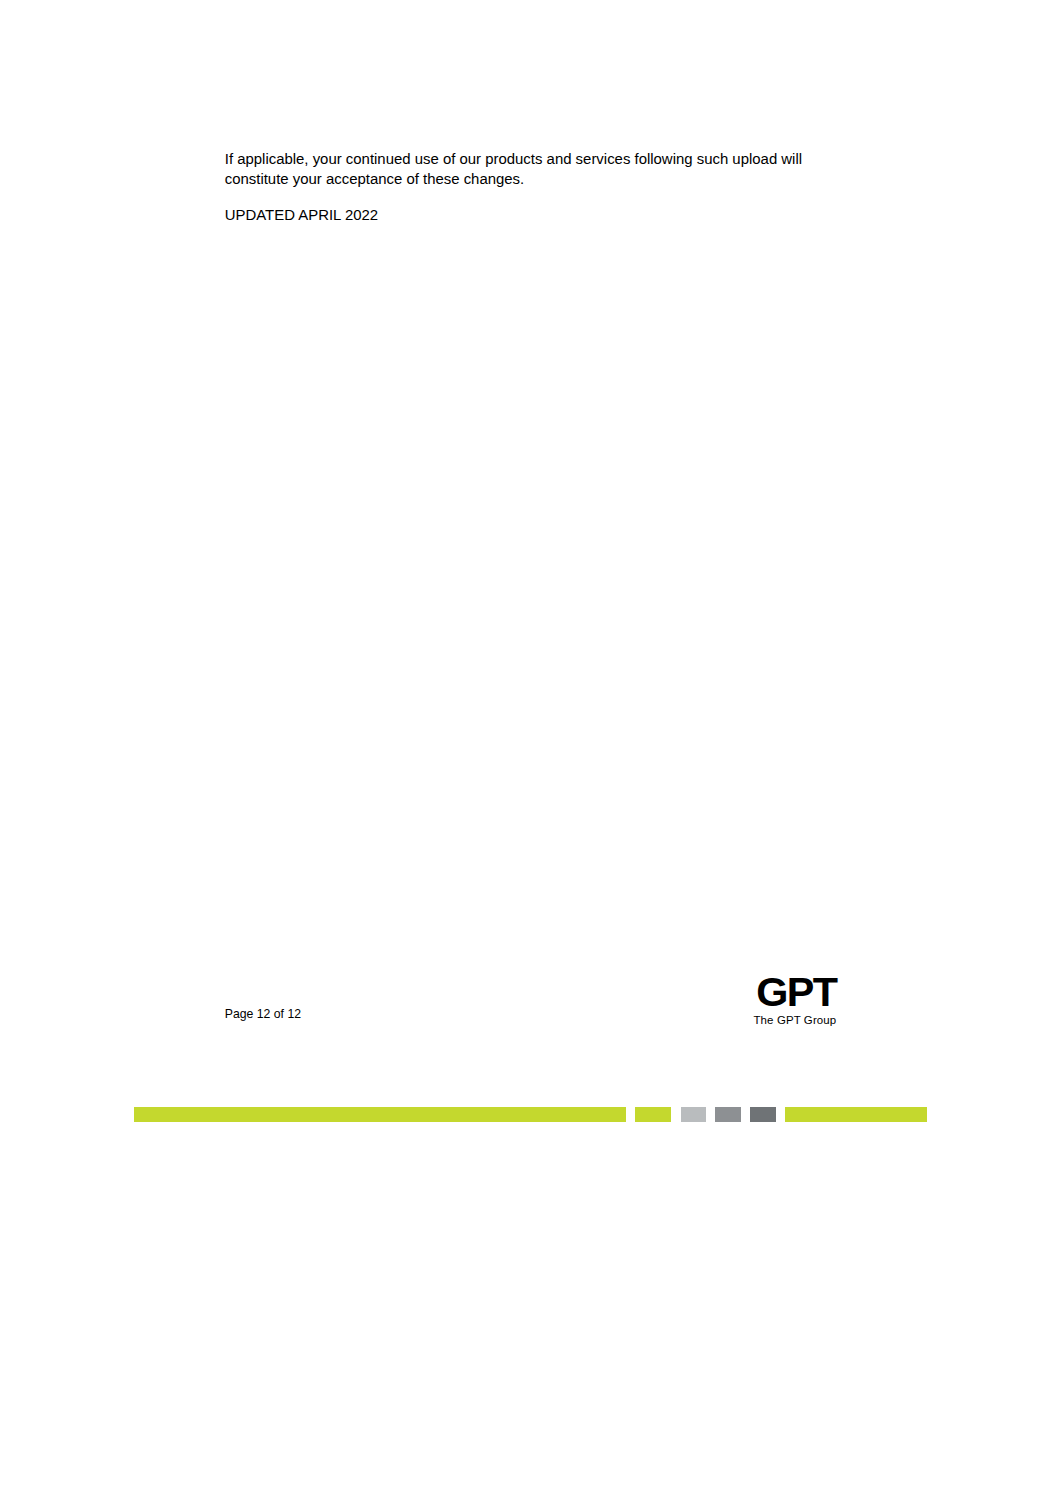If applicable, your continued use of our products and services following such upload will constitute your acceptance of these changes.
UPDATED APRIL 2022
Page 12 of 12
GPT The GPT Group